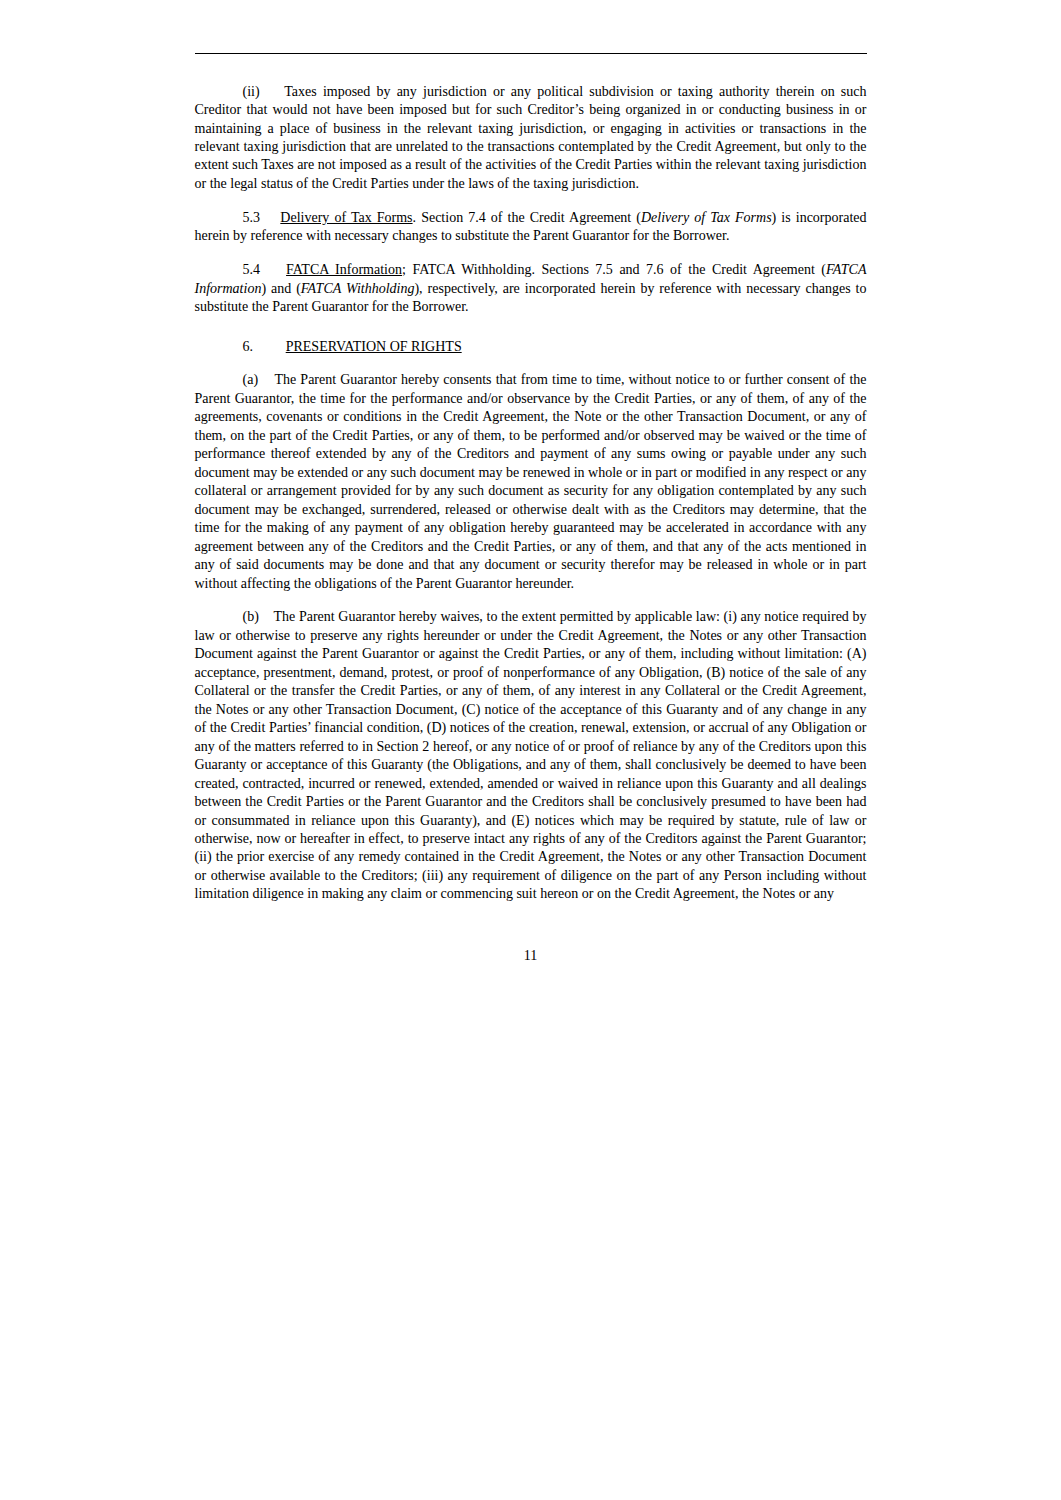(ii) Taxes imposed by any jurisdiction or any political subdivision or taxing authority therein on such Creditor that would not have been imposed but for such Creditor’s being organized in or conducting business in or maintaining a place of business in the relevant taxing jurisdiction, or engaging in activities or transactions in the relevant taxing jurisdiction that are unrelated to the transactions contemplated by the Credit Agreement, but only to the extent such Taxes are not imposed as a result of the activities of the Credit Parties within the relevant taxing jurisdiction or the legal status of the Credit Parties under the laws of the taxing jurisdiction.
5.3 Delivery of Tax Forms. Section 7.4 of the Credit Agreement (Delivery of Tax Forms) is incorporated herein by reference with necessary changes to substitute the Parent Guarantor for the Borrower.
5.4 FATCA Information; FATCA Withholding. Sections 7.5 and 7.6 of the Credit Agreement (FATCA Information) and (FATCA Withholding), respectively, are incorporated herein by reference with necessary changes to substitute the Parent Guarantor for the Borrower.
6. PRESERVATION OF RIGHTS
(a) The Parent Guarantor hereby consents that from time to time, without notice to or further consent of the Parent Guarantor, the time for the performance and/or observance by the Credit Parties, or any of them, of any of the agreements, covenants or conditions in the Credit Agreement, the Note or the other Transaction Document, or any of them, on the part of the Credit Parties, or any of them, to be performed and/or observed may be waived or the time of performance thereof extended by any of the Creditors and payment of any sums owing or payable under any such document may be extended or any such document may be renewed in whole or in part or modified in any respect or any collateral or arrangement provided for by any such document as security for any obligation contemplated by any such document may be exchanged, surrendered, released or otherwise dealt with as the Creditors may determine, that the time for the making of any payment of any obligation hereby guaranteed may be accelerated in accordance with any agreement between any of the Creditors and the Credit Parties, or any of them, and that any of the acts mentioned in any of said documents may be done and that any document or security therefor may be released in whole or in part without affecting the obligations of the Parent Guarantor hereunder.
(b) The Parent Guarantor hereby waives, to the extent permitted by applicable law: (i) any notice required by law or otherwise to preserve any rights hereunder or under the Credit Agreement, the Notes or any other Transaction Document against the Parent Guarantor or against the Credit Parties, or any of them, including without limitation: (A) acceptance, presentment, demand, protest, or proof of nonperformance of any Obligation, (B) notice of the sale of any Collateral or the transfer the Credit Parties, or any of them, of any interest in any Collateral or the Credit Agreement, the Notes or any other Transaction Document, (C) notice of the acceptance of this Guaranty and of any change in any of the Credit Parties’ financial condition, (D) notices of the creation, renewal, extension, or accrual of any Obligation or any of the matters referred to in Section 2 hereof, or any notice of or proof of reliance by any of the Creditors upon this Guaranty or acceptance of this Guaranty (the Obligations, and any of them, shall conclusively be deemed to have been created, contracted, incurred or renewed, extended, amended or waived in reliance upon this Guaranty and all dealings between the Credit Parties or the Parent Guarantor and the Creditors shall be conclusively presumed to have been had or consummated in reliance upon this Guaranty), and (E) notices which may be required by statute, rule of law or otherwise, now or hereafter in effect, to preserve intact any rights of any of the Creditors against the Parent Guarantor; (ii) the prior exercise of any remedy contained in the Credit Agreement, the Notes or any other Transaction Document or otherwise available to the Creditors; (iii) any requirement of diligence on the part of any Person including without limitation diligence in making any claim or commencing suit hereon or on the Credit Agreement, the Notes or any
11